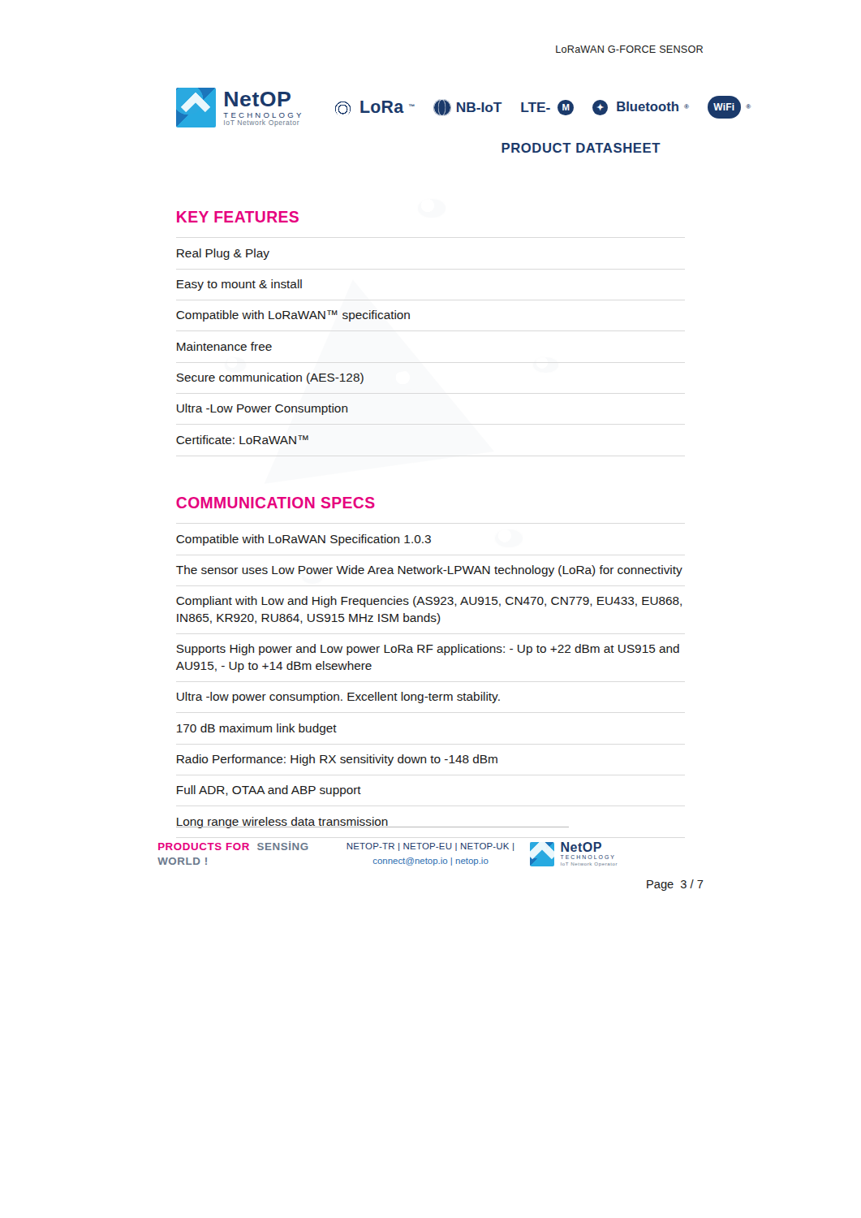LoRaWAN G-FORCE SENSOR
NetOP
TECHNOLOGY
IoT Network Operator
LoRa™ NB-IoT LTE-M ✦Bluetooth® WiFi®
PRODUCT DATASHEET
KEY FEATURES
Real Plug & Play
Easy to mount & install
Compatible with LoRaWAN™ specification
Maintenance free
Secure communication (AES-128)
Ultra -Low Power Consumption
Certificate: LoRaWAN™
COMMUNICATION SPECS
Compatible with LoRaWAN Specification 1.0.3
The sensor uses Low Power Wide Area Network-LPWAN technology (LoRa) for connectivity
Compliant with Low and High Frequencies (AS923, AU915, CN470, CN779, EU433, EU868, IN865, KR920, RU864, US915 MHz ISM bands)
Supports High power and Low power LoRa RF applications: - Up to +22 dBm at US915 and AU915, - Up to +14 dBm elsewhere
Ultra -low power consumption. Excellent long-term stability.
170 dB maximum link budget
Radio Performance: High RX sensitivity down to -148 dBm
Full ADR, OTAA and ABP support
Long range wireless data transmission
PRODUCTS FOR SENSİNG WORLD !
NETOP-TR | NETOP-EU | NETOP-UK |
connect@netop.io | netop.io
NetOP
TECHNOLOGY
IoT Network Operator
Page 3 / 7